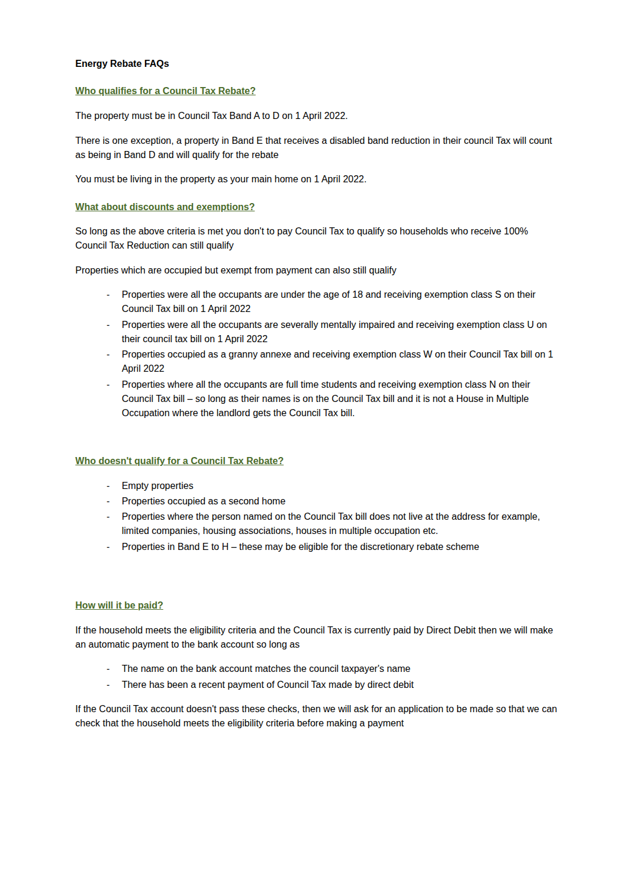Energy Rebate FAQs
Who qualifies for a Council Tax Rebate?
The property must be in Council Tax Band A to D on 1 April 2022.
There is one exception, a property in Band E that receives a disabled band reduction in their council Tax will count as being in Band D and will qualify for the rebate
You must be living in the property as your main home on 1 April 2022.
What about discounts and exemptions?
So long as the above criteria is met you don't to pay Council Tax to qualify so households who receive 100% Council Tax Reduction can still qualify
Properties which are occupied but exempt from payment can also still qualify
Properties were all the occupants are under the age of 18 and receiving exemption class S on their Council Tax bill on 1 April 2022
Properties were all the occupants are severally mentally impaired and receiving exemption class U on their council tax bill on 1 April 2022
Properties occupied as a granny annexe and receiving exemption class W on their Council Tax bill on 1 April 2022
Properties where all the occupants are full time students and receiving exemption class N on their Council Tax bill – so long as their names is on the Council Tax bill and it is not a House in Multiple Occupation where the landlord gets the Council Tax bill.
Who doesn't qualify for a Council Tax Rebate?
Empty properties
Properties occupied as a second home
Properties where the person named on the Council Tax bill does not live at the address for example, limited companies, housing associations, houses in multiple occupation etc.
Properties in Band E to H – these may be eligible for the discretionary rebate scheme
How will it be paid?
If the household meets the eligibility criteria and the Council Tax is currently paid by Direct Debit then we will make an automatic payment to the bank account so long as
The name on the bank account matches the council taxpayer's name
There has been a recent payment of Council Tax made by direct debit
If the Council Tax account doesn't pass these checks, then we will ask for an application to be made so that we can check that the household meets the eligibility criteria before making a payment